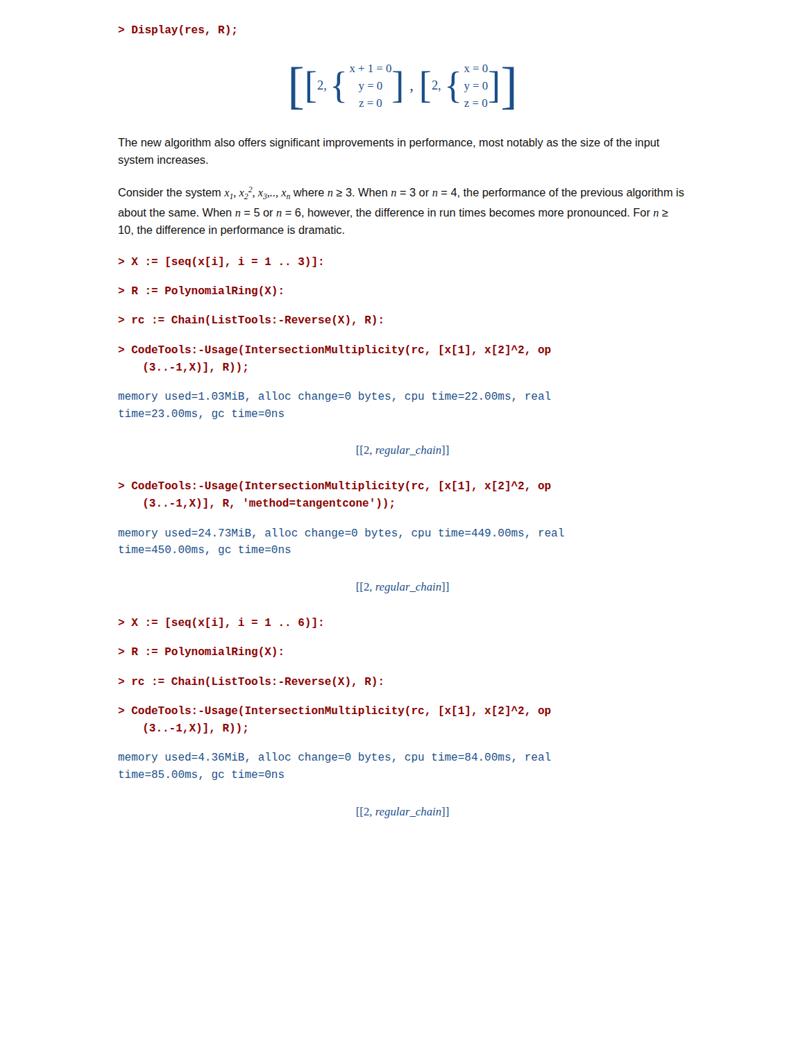> Display(res, R);
[[ 2, {
x + 1 = 0
y = 0
z = 0
] , [ 2, {
x = 0
y = 0
z = 0
]]
The new algorithm also offers significant improvements in performance, most notably as the size of the input system increases.
Consider the system x1, x22, x3,.., xn where n ≥ 3. When n = 3 or n = 4, the performance of the previous algorithm is about the same. When n = 5 or n = 6, however, the difference in run times becomes more pronounced. For n ≥ 10, the difference in performance is dramatic.
> X := [seq(x[i], i = 1 .. 3)]:
> R := PolynomialRing(X):
> rc := Chain(ListTools:-Reverse(X), R):
> CodeTools:-Usage(IntersectionMultiplicity(rc, [x[1], x[2]^2, op(3..-1,X)], R));
memory used=1.03MiB, alloc change=0 bytes, cpu time=22.00ms, real time=23.00ms, gc time=0ns
[[2, regular_chain]]
> CodeTools:-Usage(IntersectionMultiplicity(rc, [x[1], x[2]^2, op(3..-1,X)], R, 'method=tangentcone'));
memory used=24.73MiB, alloc change=0 bytes, cpu time=449.00ms, real time=450.00ms, gc time=0ns
[[2, regular_chain]]
> X := [seq(x[i], i = 1 .. 6)]:
> R := PolynomialRing(X):
> rc := Chain(ListTools:-Reverse(X), R):
> CodeTools:-Usage(IntersectionMultiplicity(rc, [x[1], x[2]^2, op(3..-1,X)], R));
memory used=4.36MiB, alloc change=0 bytes, cpu time=84.00ms, real time=85.00ms, gc time=0ns
[[2, regular_chain]]